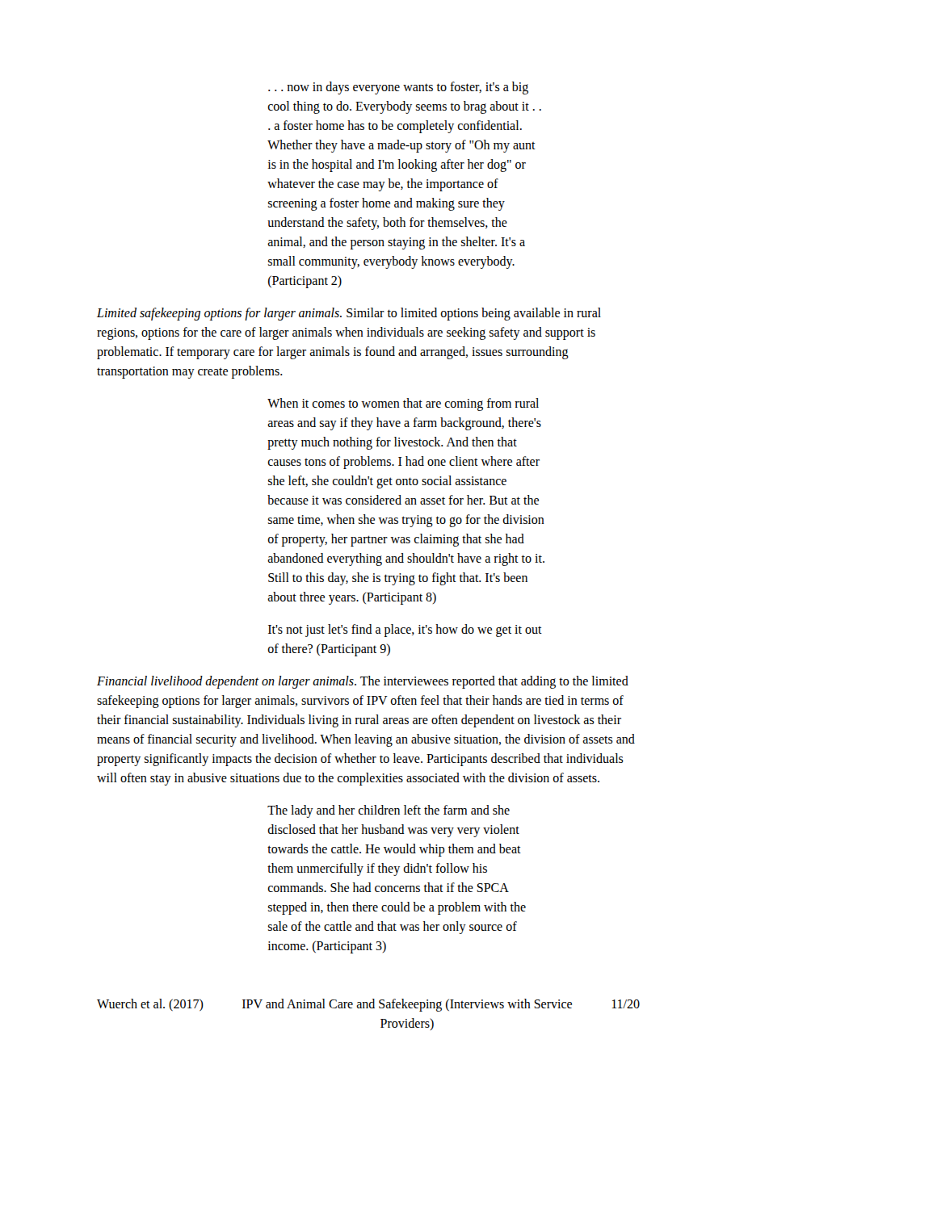. . . now in days everyone wants to foster, it's a big cool thing to do. Everybody seems to brag about it . . . a foster home has to be completely confidential. Whether they have a made-up story of "Oh my aunt is in the hospital and I'm looking after her dog" or whatever the case may be, the importance of screening a foster home and making sure they understand the safety, both for themselves, the animal, and the person staying in the shelter. It's a small community, everybody knows everybody. (Participant 2)
Limited safekeeping options for larger animals. Similar to limited options being available in rural regions, options for the care of larger animals when individuals are seeking safety and support is problematic. If temporary care for larger animals is found and arranged, issues surrounding transportation may create problems.
When it comes to women that are coming from rural areas and say if they have a farm background, there's pretty much nothing for livestock. And then that causes tons of problems. I had one client where after she left, she couldn't get onto social assistance because it was considered an asset for her. But at the same time, when she was trying to go for the division of property, her partner was claiming that she had abandoned everything and shouldn't have a right to it. Still to this day, she is trying to fight that. It's been about three years. (Participant 8)
It's not just let's find a place, it's how do we get it out of there? (Participant 9)
Financial livelihood dependent on larger animals. The interviewees reported that adding to the limited safekeeping options for larger animals, survivors of IPV often feel that their hands are tied in terms of their financial sustainability. Individuals living in rural areas are often dependent on livestock as their means of financial security and livelihood. When leaving an abusive situation, the division of assets and property significantly impacts the decision of whether to leave. Participants described that individuals will often stay in abusive situations due to the complexities associated with the division of assets.
The lady and her children left the farm and she disclosed that her husband was very very violent towards the cattle. He would whip them and beat them unmercifully if they didn't follow his commands. She had concerns that if the SPCA stepped in, then there could be a problem with the sale of the cattle and that was her only source of income. (Participant 3)
Wuerch et al. (2017) IPV and Animal Care and Safekeeping (Interviews with Service Providers) 11/20